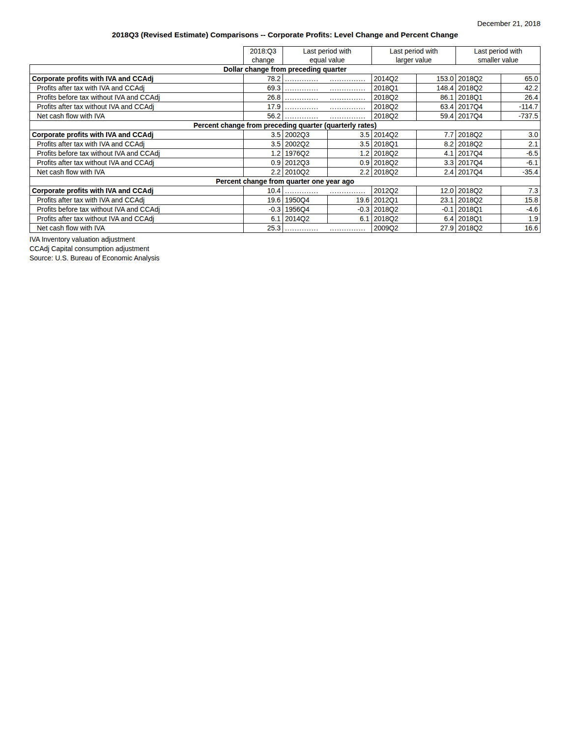December 21, 2018
2018Q3 (Revised Estimate) Comparisons -- Corporate Profits: Level Change and Percent Change
| | 2018:Q3 | Last period with | Last period with | Last period with |
| --- | --- | --- | --- | --- |
| | change | equal value | larger value | smaller value |
| Dollar change from preceding quarter |
| Corporate profits with IVA and CCAdj | 78.2 | .............. | ............... | 2014Q2 | 153.0 | 2018Q2 | 65.0 |
| Profits after tax with IVA and CCAdj | 69.3 | .............. | ............... | 2018Q1 | 148.4 | 2018Q2 | 42.2 |
| Profits before tax without IVA and CCAdj | 26.8 | .............. | ............... | 2018Q2 | 86.1 | 2018Q1 | 26.4 |
| Profits after tax without IVA and CCAdj | 17.9 | .............. | ............... | 2018Q2 | 63.4 | 2017Q4 | -114.7 |
| Net cash flow with IVA | 56.2 | .............. | ............... | 2018Q2 | 59.4 | 2017Q4 | -737.5 |
| Percent change from preceding quarter (quarterly rates) |
| Corporate profits with IVA and CCAdj | 3.5 | 2002Q3 | 3.5 | 2014Q2 | 7.7 | 2018Q2 | 3.0 |
| Profits after tax with IVA and CCAdj | 3.5 | 2002Q2 | 3.5 | 2018Q1 | 8.2 | 2018Q2 | 2.1 |
| Profits before tax without IVA and CCAdj | 1.2 | 1976Q2 | 1.2 | 2018Q2 | 4.1 | 2017Q4 | -6.5 |
| Profits after tax without IVA and CCAdj | 0.9 | 2012Q3 | 0.9 | 2018Q2 | 3.3 | 2017Q4 | -6.1 |
| Net cash flow with IVA | 2.2 | 2010Q2 | 2.2 | 2018Q2 | 2.4 | 2017Q4 | -35.4 |
| Percent change from quarter one year ago |
| Corporate profits with IVA and CCAdj | 10.4 | .............. | ............... | 2012Q2 | 12.0 | 2018Q2 | 7.3 |
| Profits after tax with IVA and CCAdj | 19.6 | 1950Q4 | 19.6 | 2012Q1 | 23.1 | 2018Q2 | 15.8 |
| Profits before tax without IVA and CCAdj | -0.3 | 1956Q4 | -0.3 | 2018Q2 | -0.1 | 2018Q1 | -4.6 |
| Profits after tax without IVA and CCAdj | 6.1 | 2014Q2 | 6.1 | 2018Q2 | 6.4 | 2018Q1 | 1.9 |
| Net cash flow with IVA | 25.3 | .............. | ............... | 2009Q2 | 27.9 | 2018Q2 | 16.6 |
IVA Inventory valuation adjustment
CCAdj Capital consumption adjustment
Source: U.S. Bureau of Economic Analysis